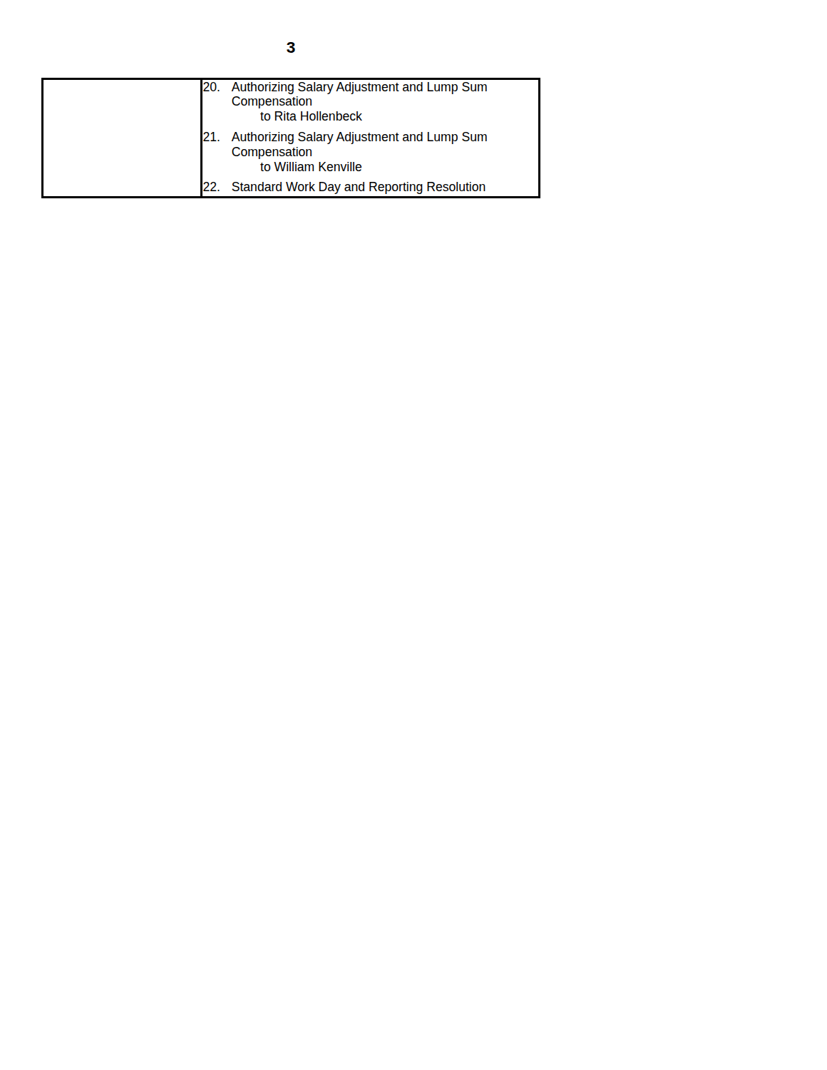3
| | 20. Authorizing Salary Adjustment and Lump Sum Compensation to Rita Hollenbeck 21. Authorizing Salary Adjustment and Lump Sum Compensation to William Kenville 22. Standard Work Day and Reporting Resolution |